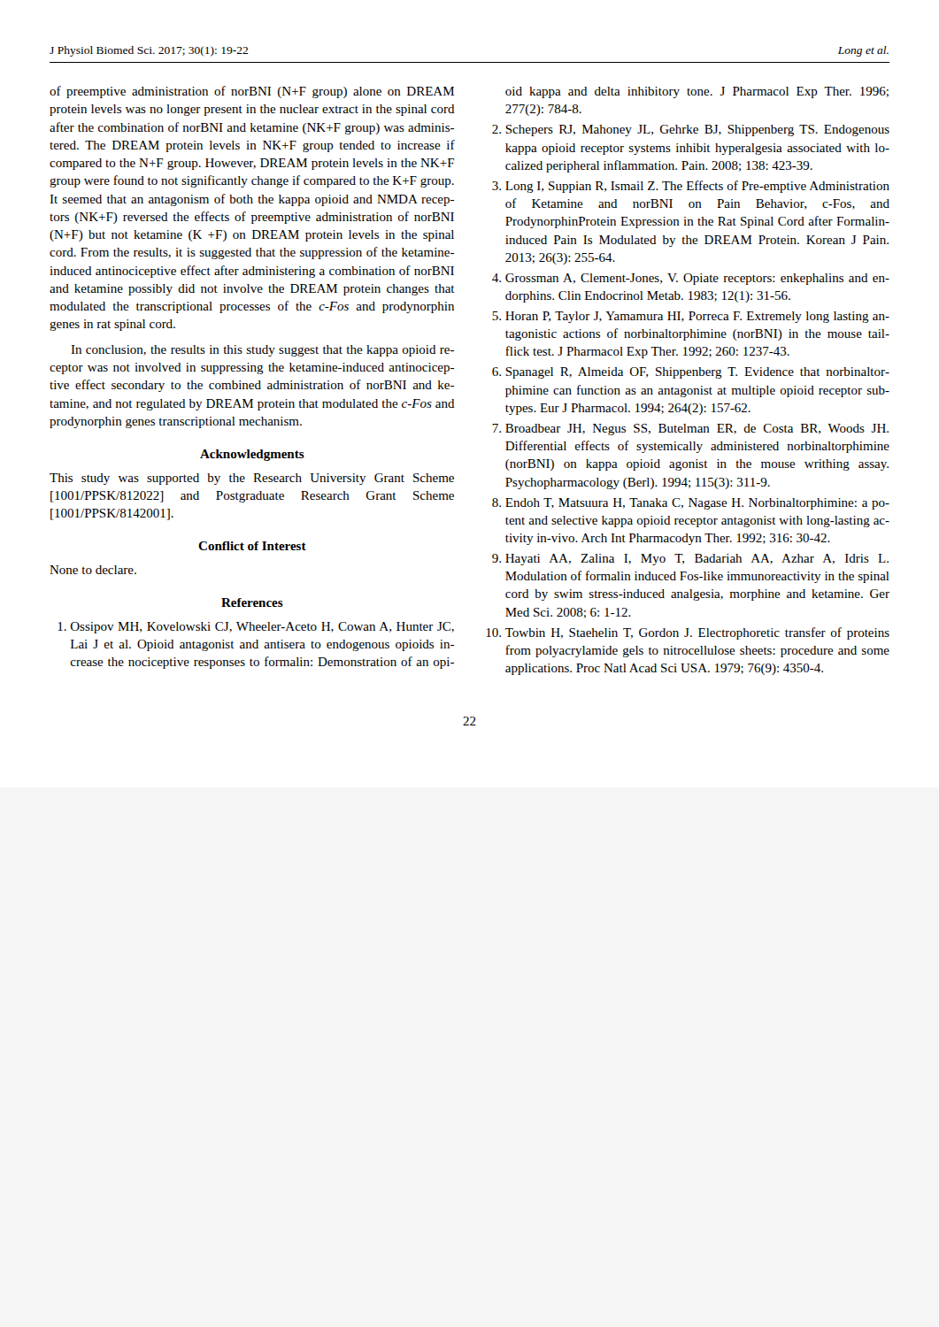J Physiol Biomed Sci. 2017; 30(1): 19-22 Long et al.
of preemptive administration of norBNI (N+F group) alone on DREAM protein levels was no longer present in the nuclear extract in the spinal cord after the combination of norBNI and ketamine (NK+F group) was administered. The DREAM protein levels in NK+F group tended to increase if compared to the N+F group. However, DREAM protein levels in the NK+F group were found to not significantly change if compared to the K+F group. It seemed that an antagonism of both the kappa opioid and NMDA receptors (NK+F) reversed the effects of preemptive administration of norBNI (N+F) but not ketamine (K +F) on DREAM protein levels in the spinal cord. From the results, it is suggested that the suppression of the ketamine-induced antinociceptive effect after administering a combination of norBNI and ketamine possibly did not involve the DREAM protein changes that modulated the transcriptional processes of the c-Fos and prodynorphin genes in rat spinal cord.
In conclusion, the results in this study suggest that the kappa opioid receptor was not involved in suppressing the ketamine-induced antinociceptive effect secondary to the combined administration of norBNI and ketamine, and not regulated by DREAM protein that modulated the c-Fos and prodynorphin genes transcriptional mechanism.
Acknowledgments
This study was supported by the Research University Grant Scheme [1001/PPSK/812022] and Postgraduate Research Grant Scheme [1001/PPSK/8142001].
Conflict of Interest
None to declare.
References
Ossipov MH, Kovelowski CJ, Wheeler-Aceto H, Cowan A, Hunter JC, Lai J et al. Opioid antagonist and antisera to endogenous opioids increase the nociceptive responses to formalin: Demonstration of an opioid kappa and delta inhibitory tone. J Pharmacol Exp Ther. 1996; 277(2): 784-8.
Schepers RJ, Mahoney JL, Gehrke BJ, Shippenberg TS. Endogenous kappa opioid receptor systems inhibit hyperalgesia associated with localized peripheral inflammation. Pain. 2008; 138: 423-39.
Long I, Suppian R, Ismail Z. The Effects of Pre-emptive Administration of Ketamine and norBNI on Pain Behavior, c-Fos, and ProdynorphinProtein Expression in the Rat Spinal Cord after Formalin-induced Pain Is Modulated by the DREAM Protein. Korean J Pain. 2013; 26(3): 255-64.
Grossman A, Clement-Jones, V. Opiate receptors: enkephalins and endorphins. Clin Endocrinol Metab. 1983; 12(1): 31-56.
Horan P, Taylor J, Yamamura HI, Porreca F. Extremely long lasting antagonistic actions of norbinaltorphimine (norBNI) in the mouse tail-flick test. J Pharmacol Exp Ther. 1992; 260: 1237-43.
Spanagel R, Almeida OF, Shippenberg T. Evidence that norbinaltorphimine can function as an antagonist at multiple opioid receptor subtypes. Eur J Pharmacol. 1994; 264(2): 157-62.
Broadbear JH, Negus SS, Butelman ER, de Costa BR, Woods JH. Differential effects of systemically administered norbinaltorphimine (norBNI) on kappa opioid agonist in the mouse writhing assay. Psychopharmacology (Berl). 1994; 115(3): 311-9.
Endoh T, Matsuura H, Tanaka C, Nagase H. Norbinaltorphimine: a potent and selective kappa opioid receptor antagonist with long-lasting activity in-vivo. Arch Int Pharmacodyn Ther. 1992; 316: 30-42.
Hayati AA, Zalina I, Myo T, Badariah AA, Azhar A, Idris L. Modulation of formalin induced Fos-like immunoreactivity in the spinal cord by swim stress-induced analgesia, morphine and ketamine. Ger Med Sci. 2008; 6: 1-12.
Towbin H, Staehelin T, Gordon J. Electrophoretic transfer of proteins from polyacrylamide gels to nitrocellulose sheets: procedure and some applications. Proc Natl Acad Sci USA. 1979; 76(9): 4350-4.
22